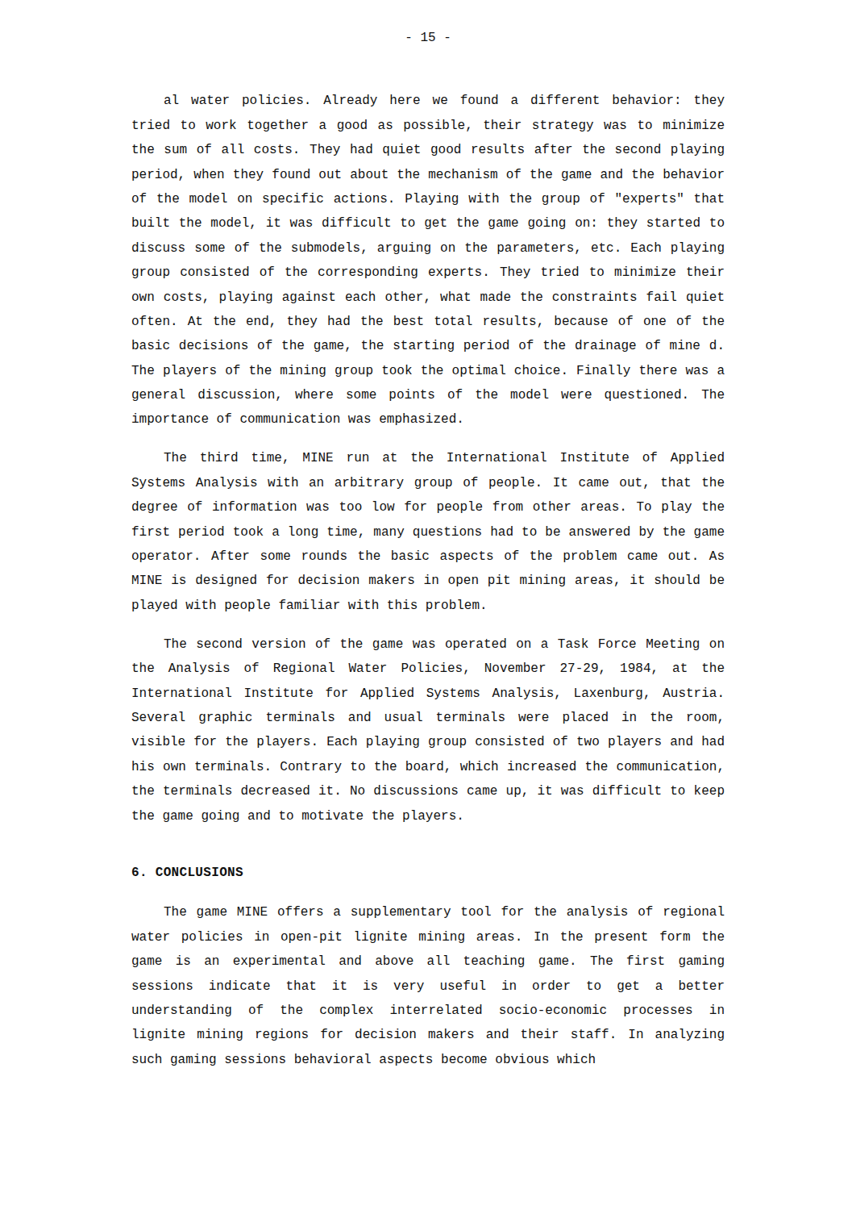- 15 -
al water policies. Already here we found a different behavior: they tried to work together a good as possible, their strategy was to minimize the sum of all costs. They had quiet good results after the second playing period, when they found out about the mechanism of the game and the behavior of the model on specific actions. Playing with the group of "experts" that built the model, it was difficult to get the game going on: they started to discuss some of the submodels, arguing on the parameters, etc. Each playing group consisted of the corresponding experts. They tried to minimize their own costs, playing against each other, what made the constraints fail quiet often. At the end, they had the best total results, because of one of the basic decisions of the game, the starting period of the drainage of mine d. The players of the mining group took the optimal choice. Finally there was a general discussion, where some points of the model were questioned. The importance of communication was emphasized.
The third time, MINE run at the International Institute of Applied Systems Analysis with an arbitrary group of people. It came out, that the degree of information was too low for people from other areas. To play the first period took a long time, many questions had to be answered by the game operator. After some rounds the basic aspects of the problem came out. As MINE is designed for decision makers in open pit mining areas, it should be played with people familiar with this problem.
The second version of the game was operated on a Task Force Meeting on the Analysis of Regional Water Policies, November 27-29, 1984, at the International Institute for Applied Systems Analysis, Laxenburg, Austria. Several graphic terminals and usual terminals were placed in the room, visible for the players. Each playing group consisted of two players and had his own terminals. Contrary to the board, which increased the communication, the terminals decreased it. No discussions came up, it was difficult to keep the game going and to motivate the players.
6. CONCLUSIONS
The game MINE offers a supplementary tool for the analysis of regional water policies in open-pit lignite mining areas. In the present form the game is an experimental and above all teaching game. The first gaming sessions indicate that it is very useful in order to get a better understanding of the complex interrelated socio-economic processes in lignite mining regions for decision makers and their staff. In analyzing such gaming sessions behavioral aspects become obvious which